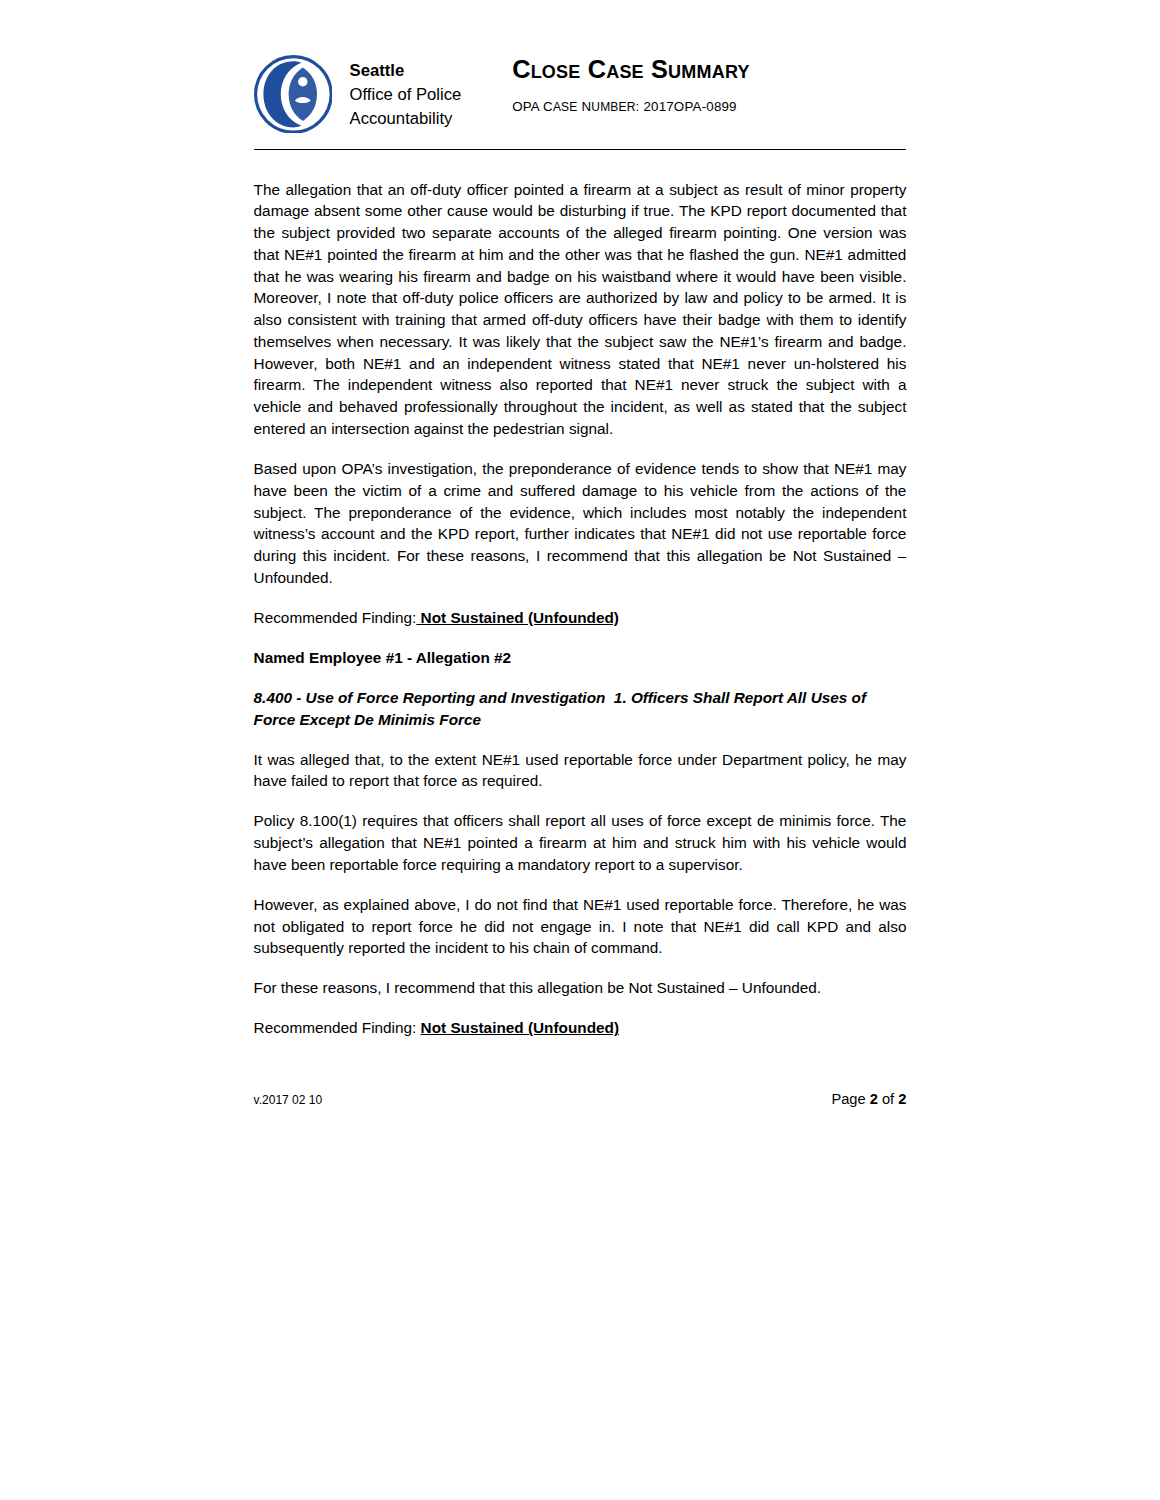Seattle
Office of Police
Accountability
Close Case Summary
OPA CASE NUMBER: 2017OPA-0899
The allegation that an off-duty officer pointed a firearm at a subject as result of minor property damage absent some other cause would be disturbing if true. The KPD report documented that the subject provided two separate accounts of the alleged firearm pointing. One version was that NE#1 pointed the firearm at him and the other was that he flashed the gun. NE#1 admitted that he was wearing his firearm and badge on his waistband where it would have been visible. Moreover, I note that off-duty police officers are authorized by law and policy to be armed. It is also consistent with training that armed off-duty officers have their badge with them to identify themselves when necessary. It was likely that the subject saw the NE#1’s firearm and badge. However, both NE#1 and an independent witness stated that NE#1 never un-holstered his firearm. The independent witness also reported that NE#1 never struck the subject with a vehicle and behaved professionally throughout the incident, as well as stated that the subject entered an intersection against the pedestrian signal.
Based upon OPA’s investigation, the preponderance of evidence tends to show that NE#1 may have been the victim of a crime and suffered damage to his vehicle from the actions of the subject. The preponderance of the evidence, which includes most notably the independent witness’s account and the KPD report, further indicates that NE#1 did not use reportable force during this incident. For these reasons, I recommend that this allegation be Not Sustained – Unfounded.
Recommended Finding: Not Sustained (Unfounded)
Named Employee #1 - Allegation #2
8.400 - Use of Force Reporting and Investigation 1. Officers Shall Report All Uses of Force Except De Minimis Force
It was alleged that, to the extent NE#1 used reportable force under Department policy, he may have failed to report that force as required.
Policy 8.100(1) requires that officers shall report all uses of force except de minimis force. The subject’s allegation that NE#1 pointed a firearm at him and struck him with his vehicle would have been reportable force requiring a mandatory report to a supervisor.
However, as explained above, I do not find that NE#1 used reportable force. Therefore, he was not obligated to report force he did not engage in. I note that NE#1 did call KPD and also subsequently reported the incident to his chain of command.
For these reasons, I recommend that this allegation be Not Sustained – Unfounded.
Recommended Finding: Not Sustained (Unfounded)
v.2017 02 10
Page 2 of 2